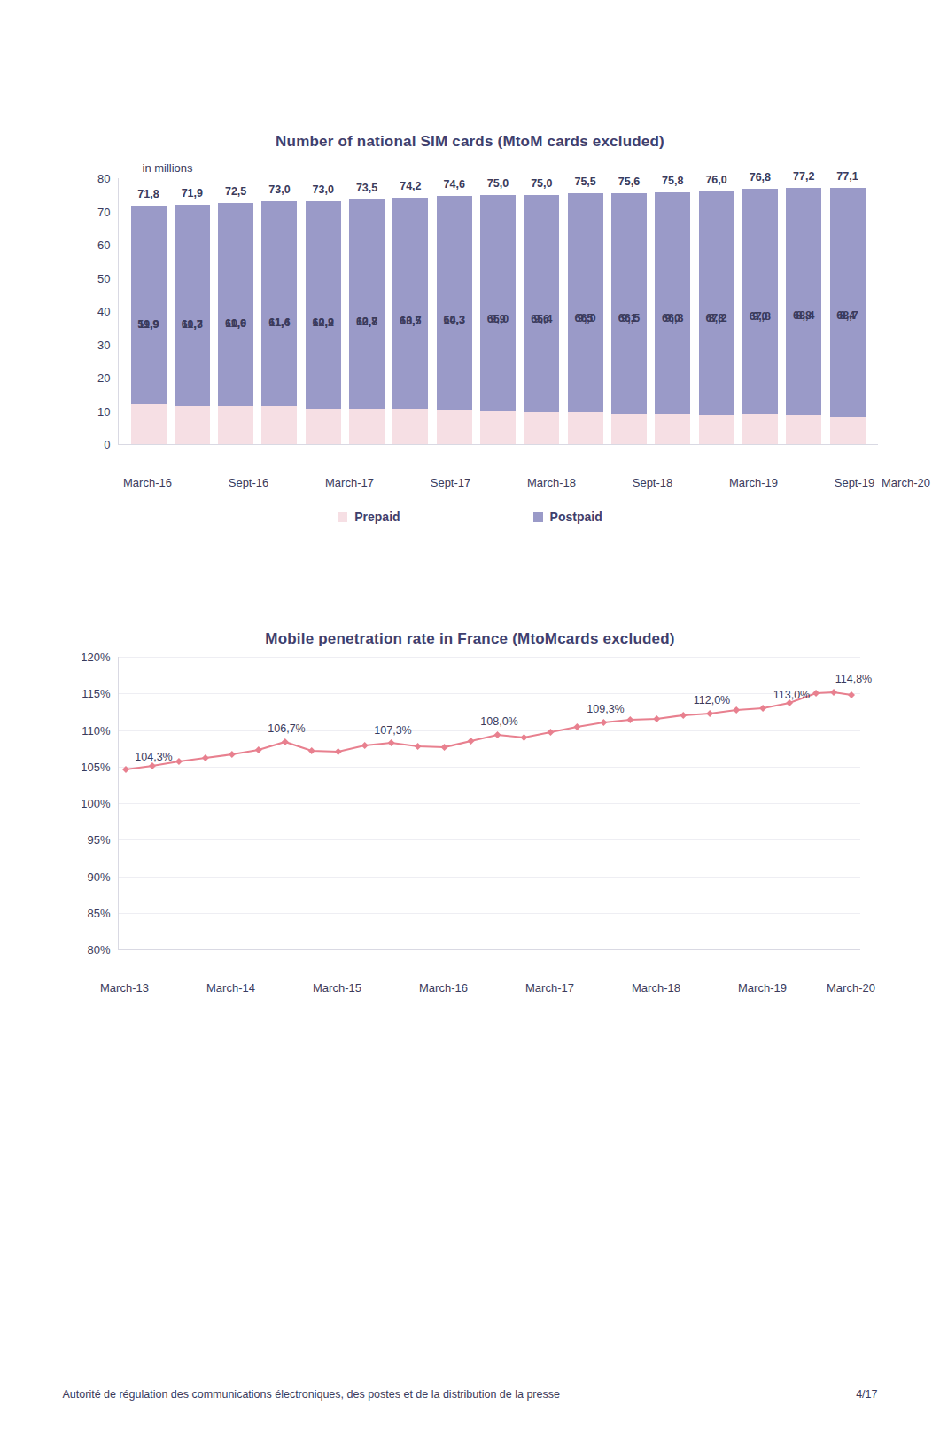Number of national SIM cards (MtoM cards excluded)
in millions
80 70 60 50 40 30 20 10 0
71,8
59,9
11,9
71,9
60,3
11,7
72,5
60,9
11,6
73,0
61,6
11,4
73,0
62,2
10,9
73,5
62,7
10,8
74,2
63,5
10,7
74,6
64,3
10,3
75,0
65,0
9,9
75,0
65,4
9,6
75,5
66,0
9,5
75,6
66,5
9,1
75,8
66,8
9,0
76,0
67,2
8,8
76,8
67,8
9,0
77,2
68,4
8,8
77,1
68,7
8,4
March-16 Sept-16 March-17 Sept-17 March-18 Sept-18 March-19 Sept-19 March-20
Prepaid Postpaid
Mobile penetration rate in France (MtoMcards excluded)
120% 115% 110% 105% 100% 95% 90% 85% 80%
104,3%
106,7%
107,3%
108,0%
109,3%
112,0%
113,0%
114,8%
March-13 March-14 March-15 March-16 March-17 March-18 March-19 March-20
Autorité de régulation des communications électroniques, des postes et de la distribution de la presse 4/17